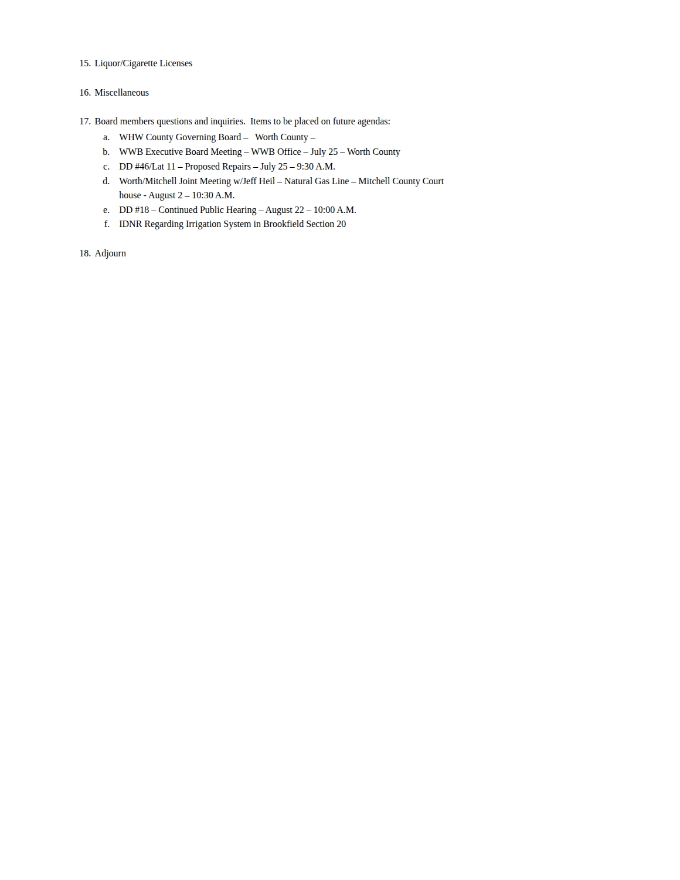15. Liquor/Cigarette Licenses
16. Miscellaneous
17. Board members questions and inquiries. Items to be placed on future agendas:
a. WHW County Governing Board – Worth County –
b. WWB Executive Board Meeting – WWB Office – July 25 – Worth County
c. DD #46/Lat 11 – Proposed Repairs – July 25 – 9:30 A.M.
d. Worth/Mitchell Joint Meeting w/Jeff Heil – Natural Gas Line – Mitchell County Courthouse - August 2 – 10:30 A.M.
e. DD #18 – Continued Public Hearing – August 22 – 10:00 A.M.
f. IDNR Regarding Irrigation System in Brookfield Section 20
18. Adjourn